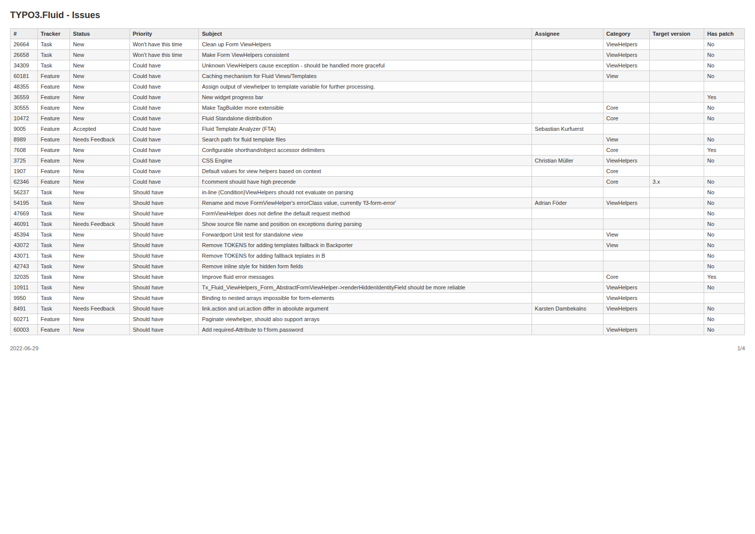TYPO3.Fluid - Issues
| # | Tracker | Status | Priority | Subject | Assignee | Category | Target version | Has patch |
| --- | --- | --- | --- | --- | --- | --- | --- | --- |
| 26664 | Task | New | Won't have this time | Clean up Form ViewHelpers | | ViewHelpers | | No |
| 26658 | Task | New | Won't have this time | Make Form ViewHelpers consistent | | ViewHelpers | | No |
| 34309 | Task | New | Could have | Unknown ViewHelpers cause exception - should be handled more graceful | | ViewHelpers | | No |
| 60181 | Feature | New | Could have | Caching mechanism for Fluid Views/Templates | | View | | No |
| 48355 | Feature | New | Could have | Assign output of viewhelper to template variable for further processing. | | | | |
| 36559 | Feature | New | Could have | New widget progress bar | | | | Yes |
| 30555 | Feature | New | Could have | Make TagBuilder more extensible | | Core | | No |
| 10472 | Feature | New | Could have | Fluid Standalone distribution | | Core | | No |
| 9005 | Feature | Accepted | Could have | Fluid Template Analyzer (FTA) | Sebastian Kurfuerst | | | |
| 8989 | Feature | Needs Feedback | Could have | Search path for fluid template files | | View | | No |
| 7608 | Feature | New | Could have | Configurable shorthand/object accessor delimiters | | Core | | Yes |
| 3725 | Feature | New | Could have | CSS Engine | Christian Müller | ViewHelpers | | No |
| 1907 | Feature | New | Could have | Default values for view helpers based on context | | Core | | |
| 62346 | Feature | New | Could have | f:comment should have high precende | | Core | 3.x | No |
| 56237 | Task | New | Should have | in-line (Condition)ViewHelpers should not evaluate on parsing | | | | No |
| 54195 | Task | New | Should have | Rename and move FormViewHelper's errorClass value, currently 'f3-form-error' | Adrian Föder | ViewHelpers | | No |
| 47669 | Task | New | Should have | FormViewHelper does not define the default request method | | | | No |
| 46091 | Task | Needs Feedback | Should have | Show source file name and position on exceptions during parsing | | | | No |
| 45394 | Task | New | Should have | Forwardport Unit test for standalone view | | View | | No |
| 43072 | Task | New | Should have | Remove TOKENS for adding templates fallback in Backporter | | View | | No |
| 43071 | Task | New | Should have | Remove TOKENS for adding fallback teplates in B | | | | No |
| 42743 | Task | New | Should have | Remove inline style for hidden form fields | | | | No |
| 32035 | Task | New | Should have | Improve fluid error messages | | Core | | Yes |
| 10911 | Task | New | Should have | Tx_Fluid_ViewHelpers_Form_AbstractFormViewHelper->renderHiddenIdentityField should be more reliable | | ViewHelpers | | No |
| 9950 | Task | New | Should have | Binding to nested arrays impossible for form-elements | | ViewHelpers | | |
| 8491 | Task | Needs Feedback | Should have | link.action and uri.action differ in absolute argument | Karsten Dambekalns | ViewHelpers | | No |
| 60271 | Feature | New | Should have | Paginate viewhelper, should also support arrays | | | | No |
| 60003 | Feature | New | Should have | Add required-Attribute to f:form.password | | ViewHelpers | | No |
2022-06-29 1/4